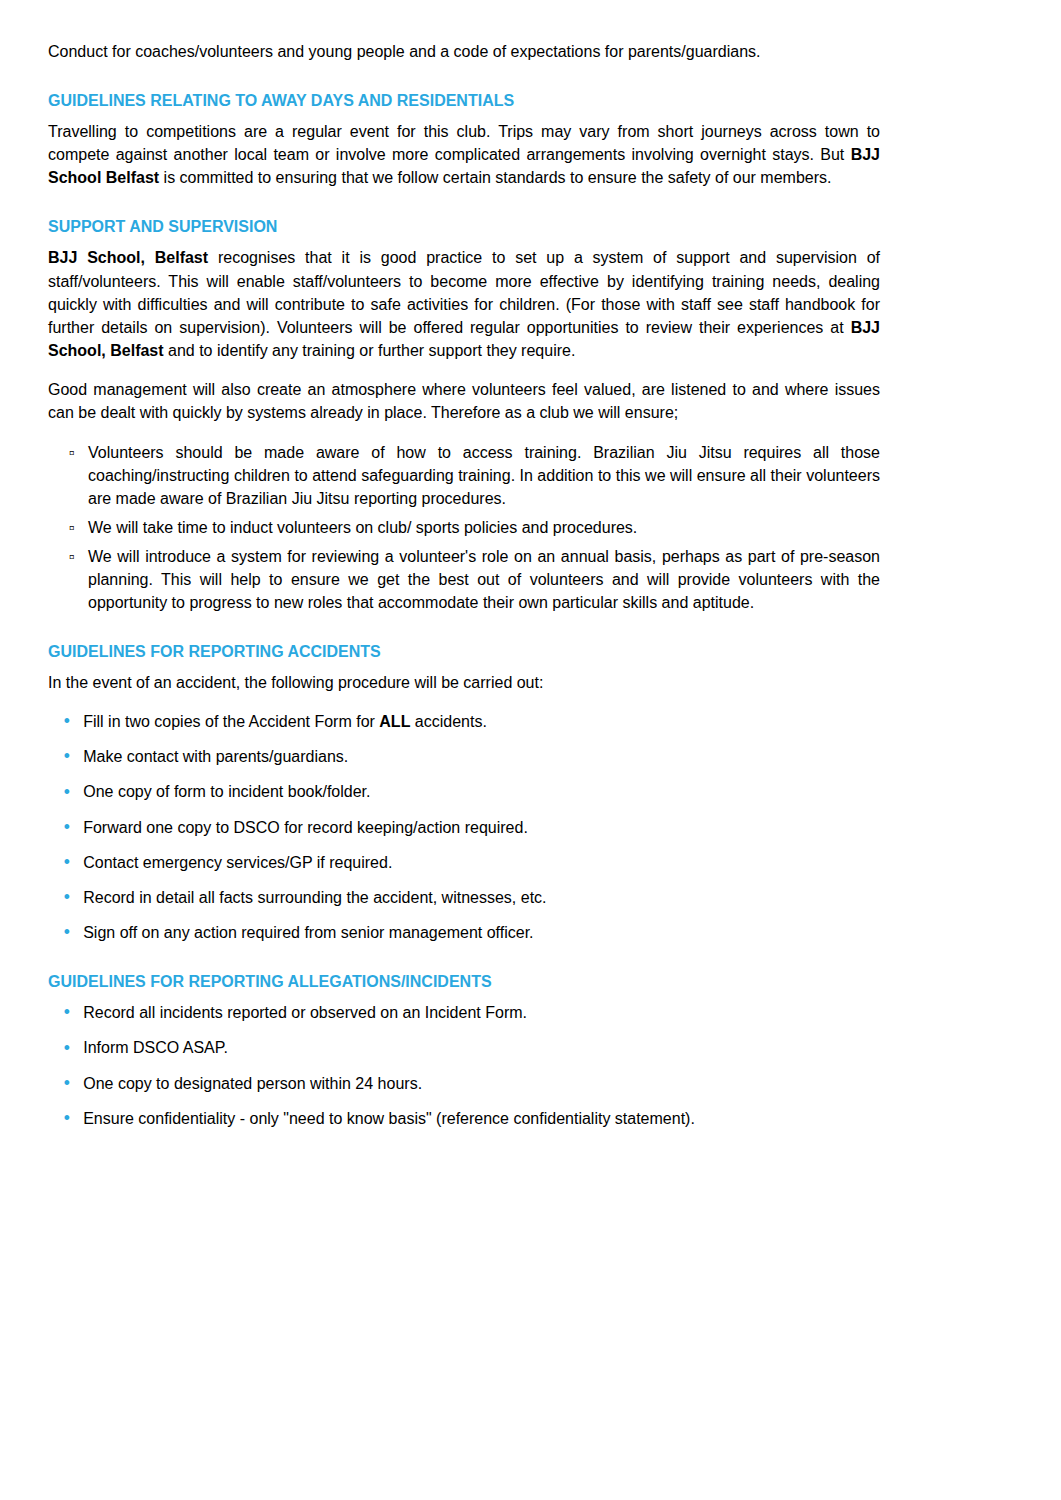Conduct for coaches/volunteers and young people and a code of expectations for parents/guardians.
Guidelines relating to away days and residentials
Travelling to competitions are a regular event for this club. Trips may vary from short journeys across town to compete against another local team or involve more complicated arrangements involving overnight stays. But BJJ School Belfast is committed to ensuring that we follow certain standards to ensure the safety of our members.
Support and supervision
BJJ School, Belfast recognises that it is good practice to set up a system of support and supervision of staff/volunteers. This will enable staff/volunteers to become more effective by identifying training needs, dealing quickly with difficulties and will contribute to safe activities for children. (For those with staff see staff handbook for further details on supervision). Volunteers will be offered regular opportunities to review their experiences at BJJ School, Belfast and to identify any training or further support they require.
Good management will also create an atmosphere where volunteers feel valued, are listened to and where issues can be dealt with quickly by systems already in place. Therefore as a club we will ensure;
Volunteers should be made aware of how to access training. Brazilian Jiu Jitsu requires all those coaching/instructing children to attend safeguarding training. In addition to this we will ensure all their volunteers are made aware of Brazilian Jiu Jitsu reporting procedures.
We will take time to induct volunteers on club/ sports policies and procedures.
We will introduce a system for reviewing a volunteer's role on an annual basis, perhaps as part of pre-season planning. This will help to ensure we get the best out of volunteers and will provide volunteers with the opportunity to progress to new roles that accommodate their own particular skills and aptitude.
Guidelines for reporting accidents
In the event of an accident, the following procedure will be carried out:
Fill in two copies of the Accident Form for ALL accidents.
Make contact with parents/guardians.
One copy of form to incident book/folder.
Forward one copy to DSCO for record keeping/action required.
Contact emergency services/GP if required.
Record in detail all facts surrounding the accident, witnesses, etc.
Sign off on any action required from senior management officer.
Guidelines for reporting allegations/incidents
Record all incidents reported or observed on an Incident Form.
Inform DSCO ASAP.
One copy to designated person within 24 hours.
Ensure confidentiality - only "need to know basis" (reference confidentiality statement).